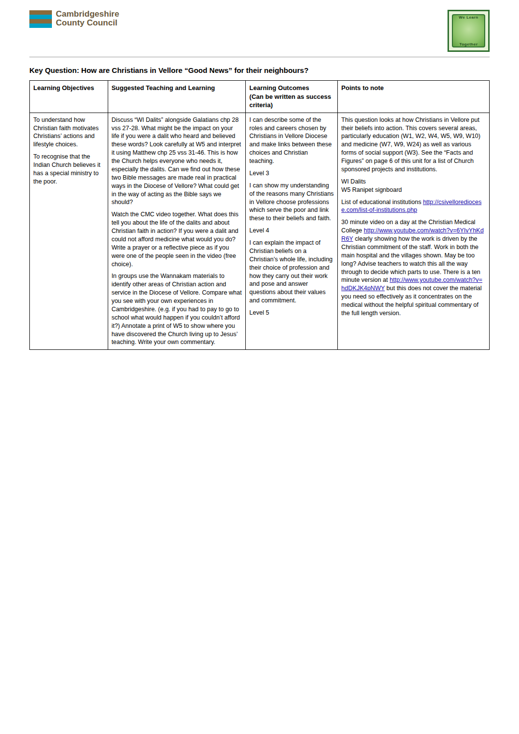Cambridgeshire
County Council
We Learn
Together
Key Question: How are Christians in Vellore “Good News” for their neighbours?
| Learning Objectives | Suggested Teaching and Learning | Learning Outcomes (Can be written as success criteria) | Points to note |
| --- | --- | --- | --- |
| To understand how Christian faith motivates Christians’ actions and lifestyle choices. To recognise that the Indian Church believes it has a special ministry to the poor. | Discuss “WI Dalits” alongside Galatians chp 28 vss 27-28. What might be the impact on your life if you were a dalit who heard and believed these words? Look carefully at W5 and interpret it using Matthew chp 25 vss 31-46. This is how the Church helps everyone who needs it, especially the dalits. Can we find out how these two Bible messages are made real in practical ways in the Diocese of Vellore? What could get in the way of acting as the Bible says we should? Watch the CMC video together. What does this tell you about the life of the dalits and about Christian faith in action? If you were a dalit and could not afford medicine what would you do? Write a prayer or a reflective piece as if you were one of the people seen in the video (free choice). In groups use the Wannakam materials to identify other areas of Christian action and service in the Diocese of Vellore. Compare what you see with your own experiences in Cambridgeshire. (e.g. if you had to pay to go to school what would happen if you couldn’t afford it?) Annotate a print of W5 to show where you have discovered the Church living up to Jesus’ teaching. Write your own commentary. | I can describe some of the roles and careers chosen by Christians in Vellore Diocese and make links between these choices and Christian teaching. Level 3 I can show my understanding of the reasons many Christians in Vellore choose professions which serve the poor and link these to their beliefs and faith. Level 4 I can explain the impact of Christian beliefs on a Christian’s whole life, including their choice of profession and how they carry out their work and pose and answer questions about their values and commitment. Level 5 | This question looks at how Christians in Vellore put their beliefs into action. This covers several areas, particularly education (W1, W2, W4, W5, W9, W10) and medicine (W7, W9, W24) as well as various forms of social support (W3). See the “Facts and Figures” on page 6 of this unit for a list of Church sponsored projects and institutions. WI Dalits W5 Ranipet signboard List of educational institutions http://csivellorediocese.com/list-of-institutions.php 30 minute video on a day at the Christian Medical College http://www.youtube.com/watch?v=6YIvYhKdR6Y clearly showing how the work is driven by the Christian commitment of the staff. Work in both the main hospital and the villages shown. May be too long? Advise teachers to watch this all the way through to decide which parts to use. There is a ten minute version at http://www.youtube.com/watch?v=hdDKJK4pNWY but this does not cover the material you need so effectively as it concentrates on the medical without the helpful spiritual commentary of the full length version. |